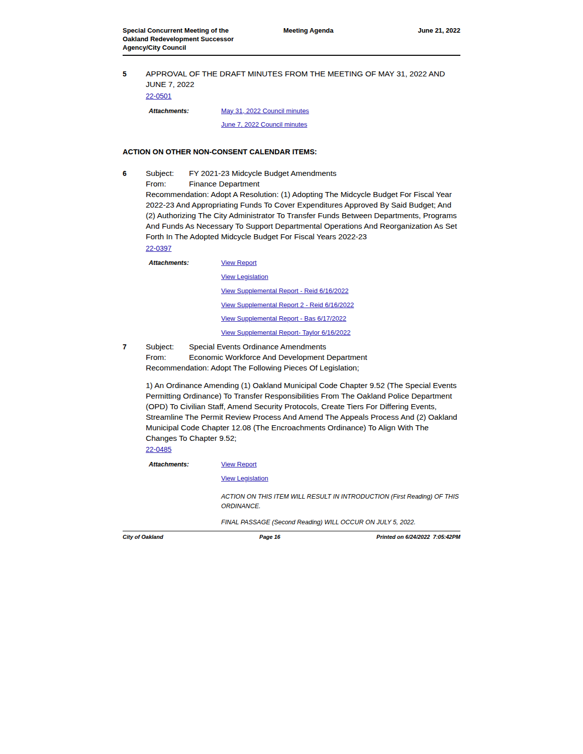Special Concurrent Meeting of the
Oakland Redevelopment Successor
Agency/City Council
Meeting Agenda
June 21, 2022
5
APPROVAL OF THE DRAFT MINUTES FROM THE MEETING OF MAY 31, 2022 AND JUNE 7, 2022
22-0501
Attachments:
May 31, 2022 Council minutes
June 7, 2022 Council minutes
ACTION ON OTHER NON-CONSENT CALENDAR ITEMS:
6
Subject:
FY 2021-23 Midcycle Budget Amendments
From:
Finance Department
Recommendation: Adopt A Resolution: (1) Adopting The Midcycle Budget For Fiscal Year 2022-23 And Appropriating Funds To Cover Expenditures Approved By Said Budget; And (2) Authorizing The City Administrator To Transfer Funds Between Departments, Programs And Funds As Necessary To Support Departmental Operations And Reorganization As Set Forth In The Adopted Midcycle Budget For Fiscal Years 2022-23
22-0397
Attachments:
View Report
View Legislation
View Supplemental Report - Reid 6/16/2022
View Supplemental Report 2 - Reid 6/16/2022
View Supplemental Report - Bas 6/17/2022
View Supplemental Report- Taylor 6/16/2022
7
Subject:
Special Events Ordinance Amendments
From:
Economic Workforce And Development Department
Recommendation: Adopt The Following Pieces Of Legislation;
1) An Ordinance Amending (1) Oakland Municipal Code Chapter 9.52 (The Special Events Permitting Ordinance) To Transfer Responsibilities From The Oakland Police Department (OPD) To Civilian Staff, Amend Security Protocols, Create Tiers For Differing Events, Streamline The Permit Review Process And Amend The Appeals Process And (2) Oakland Municipal Code Chapter 12.08 (The Encroachments Ordinance) To Align With The Changes To Chapter 9.52;
22-0485
Attachments:
View Report
View Legislation
ACTION ON THIS ITEM WILL RESULT IN INTRODUCTION (First Reading) OF THIS ORDINANCE.
FINAL PASSAGE (Second Reading) WILL OCCUR ON JULY 5, 2022.
City of Oakland
Page 16
Printed on 6/24/2022 7:05:42PM